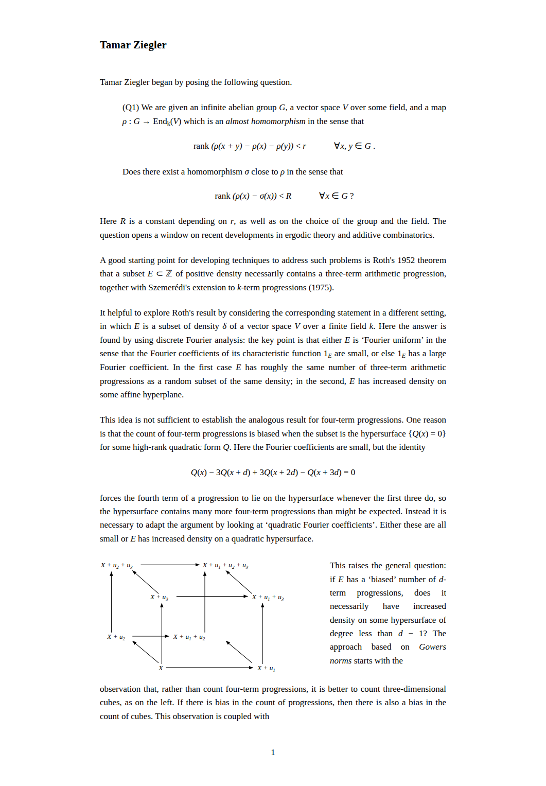Tamar Ziegler
Tamar Ziegler began by posing the following question.
(Q1) We are given an infinite abelian group G, a vector space V over some field, and a map ρ : G → Endk(V) which is an almost homomorphism in the sense that
rank (ρ(x + y) − ρ(x) − ρ(y)) < r ∀x, y ∈ G .
Does there exist a homomorphism σ close to ρ in the sense that
rank (ρ(x) − σ(x)) < R ∀x ∈ G ?
Here R is a constant depending on r, as well as on the choice of the group and the field. The question opens a window on recent developments in ergodic theory and additive combinatorics.
A good starting point for developing techniques to address such problems is Roth's 1952 theorem that a subset E ⊂ ℤ of positive density necessarily contains a three-term arithmetic progression, together with Szemerédi's extension to k-term progressions (1975).
It helpful to explore Roth's result by considering the corresponding statement in a different setting, in which E is a subset of density δ of a vector space V over a finite field k. Here the answer is found by using discrete Fourier analysis: the key point is that either E is ‘Fourier uniform’ in the sense that the Fourier coefficients of its characteristic function 1E are small, or else 1E has a large Fourier coefficient. In the first case E has roughly the same number of three-term arithmetic progressions as a random subset of the same density; in the second, E has increased density on some affine hyperplane.
This idea is not sufficient to establish the analogous result for four-term progressions. One reason is that the count of four-term progressions is biased when the subset is the hypersurface {Q(x) = 0} for some high-rank quadratic form Q. Here the Fourier coefficients are small, but the identity
Q(x) − 3Q(x + d) + 3Q(x + 2d) − Q(x + 3d) = 0
forces the fourth term of a progression to lie on the hypersurface whenever the first three do, so the hypersurface contains many more four-term progressions than might be expected. Instead it is necessary to adapt the argument by looking at ‘quadratic Fourier coefficients’. Either these are all small or E has increased density on a quadratic hypersurface.
X + u2 + u3 X + u1 + u2 + u3 X + u3 X + u1 + u3 X + u2 X + u1 + u2 X X + u1
This raises the general question: if E has a ‘biased’ number of d-term progressions, does it necessarily have increased density on some hypersurface of degree less than d − 1? The approach based on Gowers norms starts with the
observation that, rather than count four-term progressions, it is better to count three-dimensional cubes, as on the left. If there is bias in the count of progressions, then there is also a bias in the count of cubes. This observation is coupled with
1